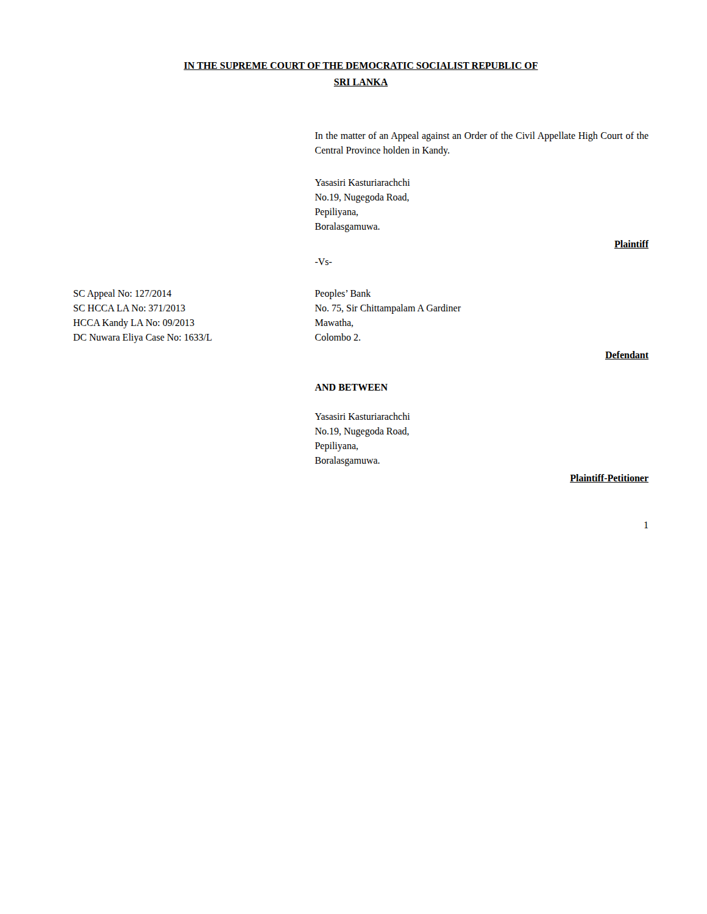IN THE SUPREME COURT OF THE DEMOCRATIC SOCIALIST REPUBLIC OF
SRI LANKA
| | In the matter of an Appeal against an Order of the Civil Appellate High Court of the Central Province holden in Kandy. Yasasiri Kasturiarachchi No.19, Nugegoda Road, Pepiliyana, Boralasgamuwa. Plaintiff -Vs- |
| SC Appeal No: 127/2014 SC HCCA LA No: 371/2013 HCCA Kandy LA No: 09/2013 DC Nuwara Eliya Case No: 1633/L | Peoples’ Bank No. 75, Sir Chittampalam A Gardiner Mawatha, Colombo 2. Defendant AND BETWEEN Yasasiri Kasturiarachchi No.19, Nugegoda Road, Pepiliyana, Boralasgamuwa. Plaintiff-Petitioner |
1